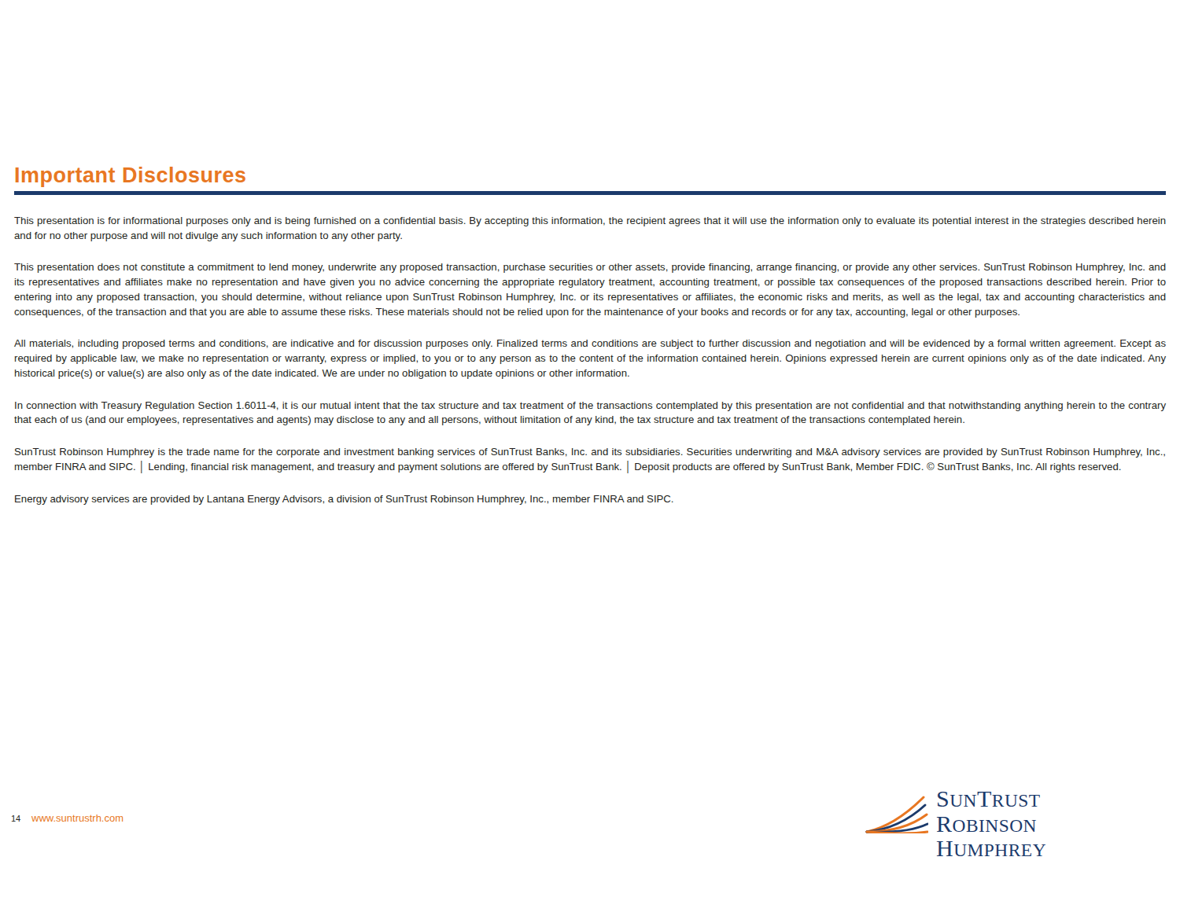Important Disclosures
This presentation is for informational purposes only and is being furnished on a confidential basis. By accepting this information, the recipient agrees that it will use the information only to evaluate its potential interest in the strategies described herein and for no other purpose and will not divulge any such information to any other party.
This presentation does not constitute a commitment to lend money, underwrite any proposed transaction, purchase securities or other assets, provide financing, arrange financing, or provide any other services. SunTrust Robinson Humphrey, Inc. and its representatives and affiliates make no representation and have given you no advice concerning the appropriate regulatory treatment, accounting treatment, or possible tax consequences of the proposed transactions described herein. Prior to entering into any proposed transaction, you should determine, without reliance upon SunTrust Robinson Humphrey, Inc. or its representatives or affiliates, the economic risks and merits, as well as the legal, tax and accounting characteristics and consequences, of the transaction and that you are able to assume these risks. These materials should not be relied upon for the maintenance of your books and records or for any tax, accounting, legal or other purposes.
All materials, including proposed terms and conditions, are indicative and for discussion purposes only. Finalized terms and conditions are subject to further discussion and negotiation and will be evidenced by a formal written agreement. Except as required by applicable law, we make no representation or warranty, express or implied, to you or to any person as to the content of the information contained herein. Opinions expressed herein are current opinions only as of the date indicated. Any historical price(s) or value(s) are also only as of the date indicated. We are under no obligation to update opinions or other information.
In connection with Treasury Regulation Section 1.6011-4, it is our mutual intent that the tax structure and tax treatment of the transactions contemplated by this presentation are not confidential and that notwithstanding anything herein to the contrary that each of us (and our employees, representatives and agents) may disclose to any and all persons, without limitation of any kind, the tax structure and tax treatment of the transactions contemplated herein.
SunTrust Robinson Humphrey is the trade name for the corporate and investment banking services of SunTrust Banks, Inc. and its subsidiaries. Securities underwriting and M&A advisory services are provided by SunTrust Robinson Humphrey, Inc., member FINRA and SIPC. │ Lending, financial risk management, and treasury and payment solutions are offered by SunTrust Bank. │ Deposit products are offered by SunTrust Bank, Member FDIC. © SunTrust Banks, Inc. All rights reserved.
Energy advisory services are provided by Lantana Energy Advisors, a division of SunTrust Robinson Humphrey, Inc., member FINRA and SIPC.
14
www.suntrustrh.com
SUNTRUST
ROBINSON HUMPHREY